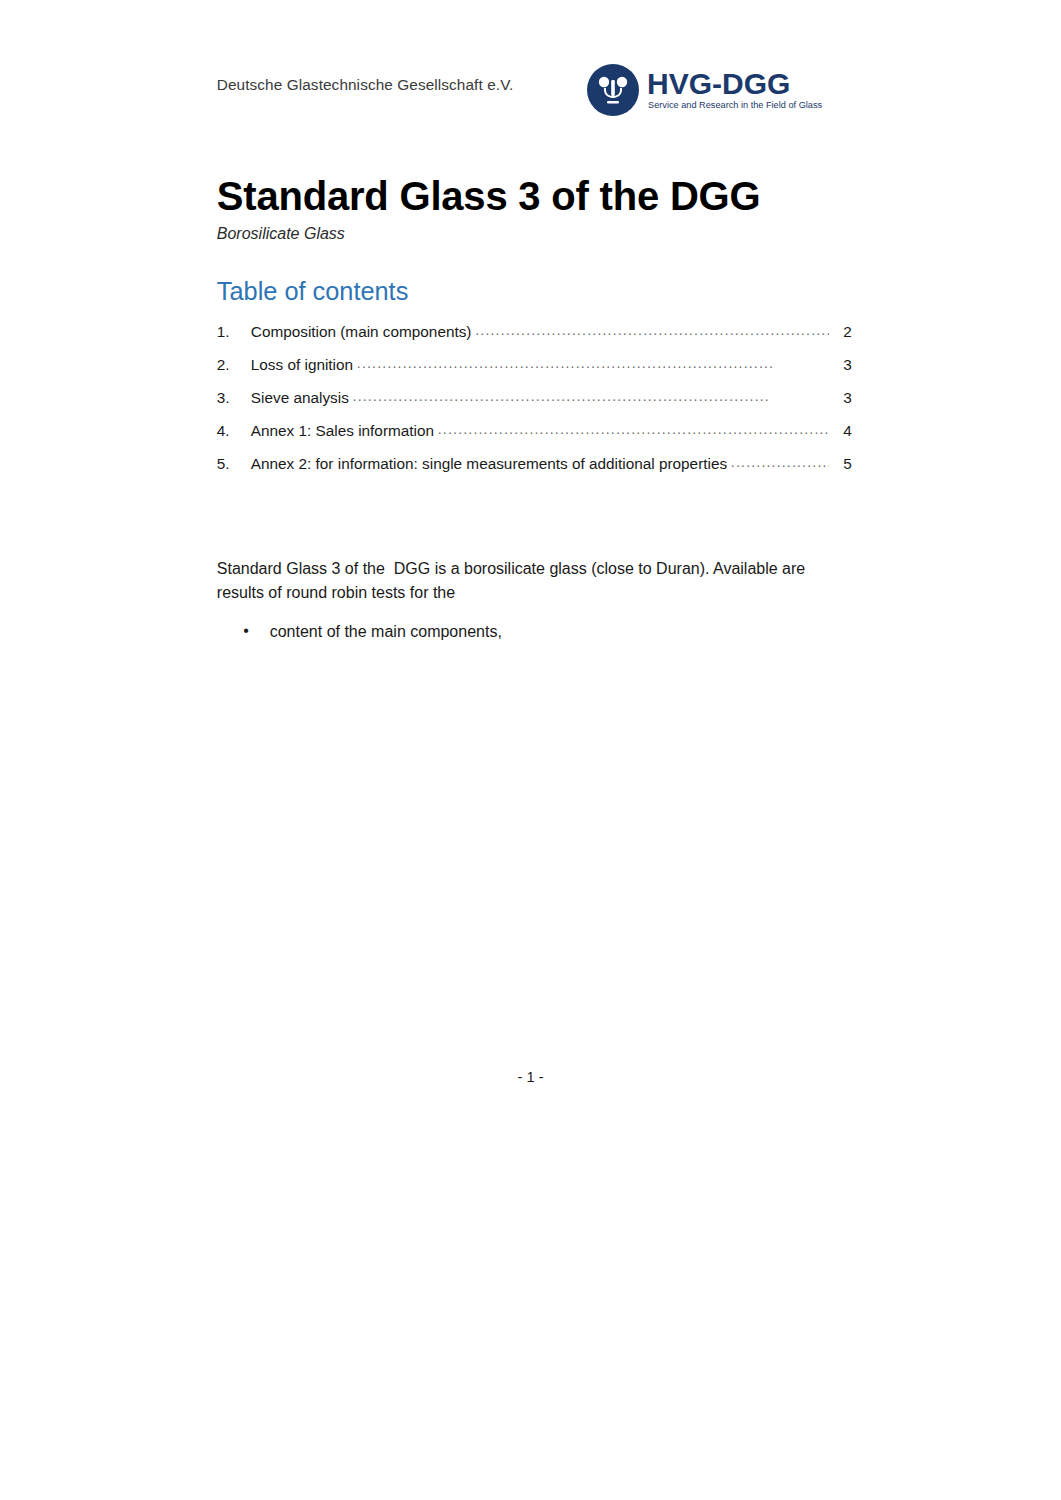Deutsche Glastechnische Gesellschaft e.V.
HVG-DGG Service and Research in the Field of Glass
Standard Glass 3 of the DGG
Borosilicate Glass
Table of contents
1. Composition (main components) .................................................................................. 2
2. Loss of ignition .................................................................................. 3
3. Sieve analysis .................................................................................. 3
4. Annex 1: Sales information .................................................................................. 4
5. Annex 2: for information: single measurements of additional properties .................................................................................. 5
Standard Glass 3 of the DGG is a borosilicate glass (close to Duran). Available are results of round robin tests for the
content of the main components,
- 1 -